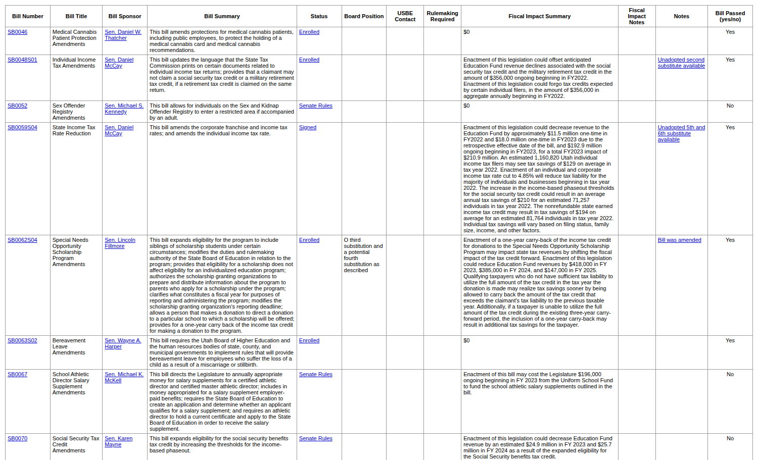| Bill Number | Bill Title | Bill Sponsor | Bill Summary | Status | Board Position | USBE Contact | Rulemaking Required | Fiscal Impact Summary | Fiscal Impact Notes | Notes | Bill Passed (yes/no) |
| --- | --- | --- | --- | --- | --- | --- | --- | --- | --- | --- | --- |
| SB0046 | Medical Cannabis Patient Protection Amendments | Sen. Daniel W. Thatcher | This bill amends protections for medical cannabis patients, including public employees, to protect the holding of a medical cannabis card and medical cannabis recommendations. | Enrolled | | | | $0 | | | Yes |
| SB0048S01 | Individual Income Tax Amendments | Sen. Daniel McCay | This bill updates the language that the State Tax Commission prints on certain documents related to individual income tax returns; provides that a claimant may not claim a social security tax credit or a military retirement tax credit, if a retirement tax credit is claimed on the same return. | Enrolled | | | | Enactment of this legislation could offset anticipated Education Fund revenue declines associated with the social security tax credit and the military retirement tax credit in the amount of $356,000 ongoing beginning in FY2022. Enactment of this legislation could forgo tax credits expected by certain individual filers, in the amount of $356,000 in aggregate annually beginning in FY2022. | | Unadopted second substitute available | Yes |
| SB0052 | Sex Offender Registry Amendments | Sen. Michael S. Kennedy | This bill allows for individuals on the Sex and Kidnap Offender Registry to enter a restricted area if accompanied by an adult. | Senate Rules | | | | $0 | | | No |
| SB0059S04 | State Income Tax Rate Reduction | Sen. Daniel McCay | This bill amends the corporate franchise and income tax rates; and amends the individual income tax rate. | Signed | | | | Enactment of this legislation could decrease revenue to the Education Fund by approximately $11.5 million one-time in FY2022 and $18.0 million one-time in FY2023 due to the retrospective effective date of the bill, and $192.9 million ongoing beginning in FY2023, for a total FY2023 impact of $210.9 million. An estimated 1,160,820 Utah individual income tax filers may see tax savings of $129 on average in tax year 2022. Enactment of an individual and corporate income tax rate cut to 4.85% will reduce tax liability for the majority of individuals and businesses beginning in tax year 2022. The increase in the income-based phaseout thresholds for the social security tax credit could result in an average annual tax savings of $210 for an estimated 71,257 individuals in tax year 2022. The nonrefundable state earned income tax credit may result in tax savings of $194 on average for an estimated 81,764 individuals in tax year 2022. Individual tax savings will vary based on filing status, family size, income, and other factors. | | Unadopted 5th and 6th substitute available | Yes |
| SB0062S04 | Special Needs Opportunity Scholarship Program Amendments | Sen. Lincoln Fillmore | This bill expands eligibility for the program to include siblings of scholarship students under certain circumstances; modifies the duties and rulemaking authority of the State Board of Education in relation to the program; provides that eligibility for a scholarship does not affect eligibility for an individualized education program; authorizes the scholarship granting organizations to prepare and distribute information about the program to parents who apply for a scholarship under the program; clarifies what constitutes a fiscal year for purposes of reporting and administering the program; modifies the scholarship granting organization's reporting deadline; allows a person that makes a donation to direct a donation to a particular school to which a scholarship will be offered; provides for a one-year carry back of the income tax credit for making a donation to the program. | Enrolled | O third substitution and a potential fourth substitution as described | | | Enactment of a one-year carry-back of the income tax credit for donations to the Special Needs Opportunity Scholarship Program may impact state tax revenues by shifting the fiscal impact of the tax credit forward. Enactment of this legislation could reduce Education Fund revenues by $418,000 in FY 2023, $385,000 in FY 2024, and $147,000 in FY 2025. Qualifying taxpayers who do not have sufficient tax liability to utilize the full amount of the tax credit in the tax year the donation is made may realize tax savings sooner by being allowed to carry back the amount of the tax credit that exceeds the claimant's tax liability to the previous taxable year. Additionally, if a taxpayer is unable to utilize the full amount of the tax credit during the existing three-year carry-forward period, the inclusion of a one-year carry-back may result in additional tax savings for the taxpayer. | | Bill was amended | Yes |
| SB0063S02 | Bereavement Leave Amendments | Sen. Wayne A. Harper | This bill requires the Utah Board of Higher Education and the human resources bodies of state, county, and municipal governments to implement rules that will provide bereavement leave for employees who suffer the loss of a child as a result of a miscarriage or stillbirth. | Enrolled | | | | $0 | | | Yes |
| SB0067 | School Athletic Director Salary Supplement Amendments | Sen. Michael K. McKell | This bill directs the Legislature to annually appropriate money for salary supplements for a certified athletic director and certified master athletic director; includes in money appropriated for a salary supplement employer-paid benefits; requires the State Board of Education to create an application and determine whether an applicant qualifies for a salary supplement; and requires an athletic director to hold a current certificate and apply to the State Board of Education in order to receive the salary supplement. | Senate Rules | | | | Enactment of this bill may cost the Legislature $196,000 ongoing beginning in FY 2023 from the Uniform School Fund to fund the school athletic salary supplements outlined in the bill. | | | No |
| SB0070 | Social Security Tax Credit Amendments | Sen. Karen Mayne | This bill expands eligibility for the social security benefits tax credit by increasing the thresholds for the income-based phaseout. | Senate Rules | | | | Enactment of this legislation could decrease Education Fund revenue by an estimated $24.9 million in FY 2023 and $25.7 million in FY 2024 as a result of the expanded eligibility for the Social Security benefits tax credit. | | | No |